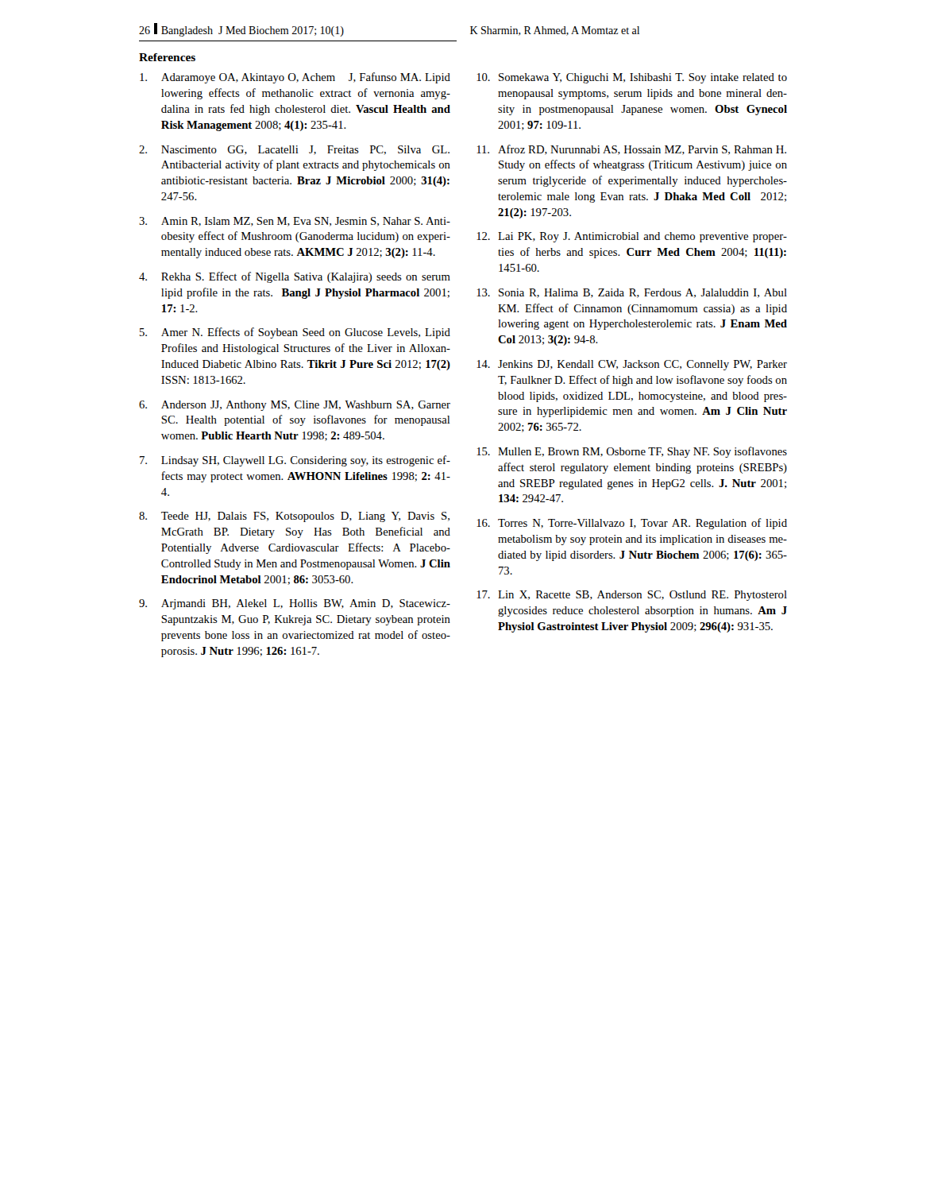26 Bangladesh J Med Biochem 2017; 10(1)
K Sharmin, R Ahmed, A Momtaz et al
References
Adaramoye OA, Akintayo O, Achem J, Fafunso MA. Lipid lowering effects of methanolic extract of vernonia amygdalina in rats fed high cholesterol diet. Vascul Health and Risk Management 2008; 4(1): 235-41.
Nascimento GG, Lacatelli J, Freitas PC, Silva GL. Antibacterial activity of plant extracts and phytochemicals on antibiotic-resistant bacteria. Braz J Microbiol 2000; 31(4): 247-56.
Amin R, Islam MZ, Sen M, Eva SN, Jesmin S, Nahar S. Anti-obesity effect of Mushroom (Ganoderma lucidum) on experimentally induced obese rats. AKMMC J 2012; 3(2): 11-4.
Rekha S. Effect of Nigella Sativa (Kalajira) seeds on serum lipid profile in the rats. Bangl J Physiol Pharmacol 2001; 17: 1-2.
Amer N. Effects of Soybean Seed on Glucose Levels, Lipid Profiles and Histological Structures of the Liver in Alloxan-Induced Diabetic Albino Rats. Tikrit J Pure Sci 2012; 17(2) ISSN: 1813-1662.
Anderson JJ, Anthony MS, Cline JM, Washburn SA, Garner SC. Health potential of soy isoflavones for menopausal women. Public Hearth Nutr 1998; 2: 489-504.
Lindsay SH, Claywell LG. Considering soy, its estrogenic effects may protect women. AWHONN Lifelines 1998; 2: 41-4.
Teede HJ, Dalais FS, Kotsopoulos D, Liang Y, Davis S, McGrath BP. Dietary Soy Has Both Beneficial and Potentially Adverse Cardiovascular Effects: A Placebo-Controlled Study in Men and Postmenopausal Women. J Clin Endocrinol Metabol 2001; 86: 3053-60.
Arjmandi BH, Alekel L, Hollis BW, Amin D, Stacewicz-Sapuntzakis M, Guo P, Kukreja SC. Dietary soybean protein prevents bone loss in an ovariectomized rat model of osteoporosis. J Nutr 1996; 126: 161-7.
Somekawa Y, Chiguchi M, Ishibashi T. Soy intake related to menopausal symptoms, serum lipids and bone mineral density in postmenopausal Japanese women. Obst Gynecol 2001; 97: 109-11.
Afroz RD, Nurunnabi AS, Hossain MZ, Parvin S, Rahman H. Study on effects of wheatgrass (Triticum Aestivum) juice on serum triglyceride of experimentally induced hypercholesterolemic male long Evan rats. J Dhaka Med Coll 2012; 21(2): 197-203.
Lai PK, Roy J. Antimicrobial and chemo preventive properties of herbs and spices. Curr Med Chem 2004; 11(11): 1451-60.
Sonia R, Halima B, Zaida R, Ferdous A, Jalaluddin I, Abul KM. Effect of Cinnamon (Cinnamomum cassia) as a lipid lowering agent on Hypercholesterolemic rats. J Enam Med Col 2013; 3(2): 94-8.
Jenkins DJ, Kendall CW, Jackson CC, Connelly PW, Parker T, Faulkner D. Effect of high and low isoflavone soy foods on blood lipids, oxidized LDL, homocysteine, and blood pressure in hyperlipidemic men and women. Am J Clin Nutr 2002; 76: 365-72.
Mullen E, Brown RM, Osborne TF, Shay NF. Soy isoflavones affect sterol regulatory element binding proteins (SREBPs) and SREBP regulated genes in HepG2 cells. J. Nutr 2001; 134: 2942-47.
Torres N, Torre-Villalvazo I, Tovar AR. Regulation of lipid metabolism by soy protein and its implication in diseases mediated by lipid disorders. J Nutr Biochem 2006; 17(6): 365-73.
Lin X, Racette SB, Anderson SC, Ostlund RE. Phytosterol glycosides reduce cholesterol absorption in humans. Am J Physiol Gastrointest Liver Physiol 2009; 296(4): 931-35.